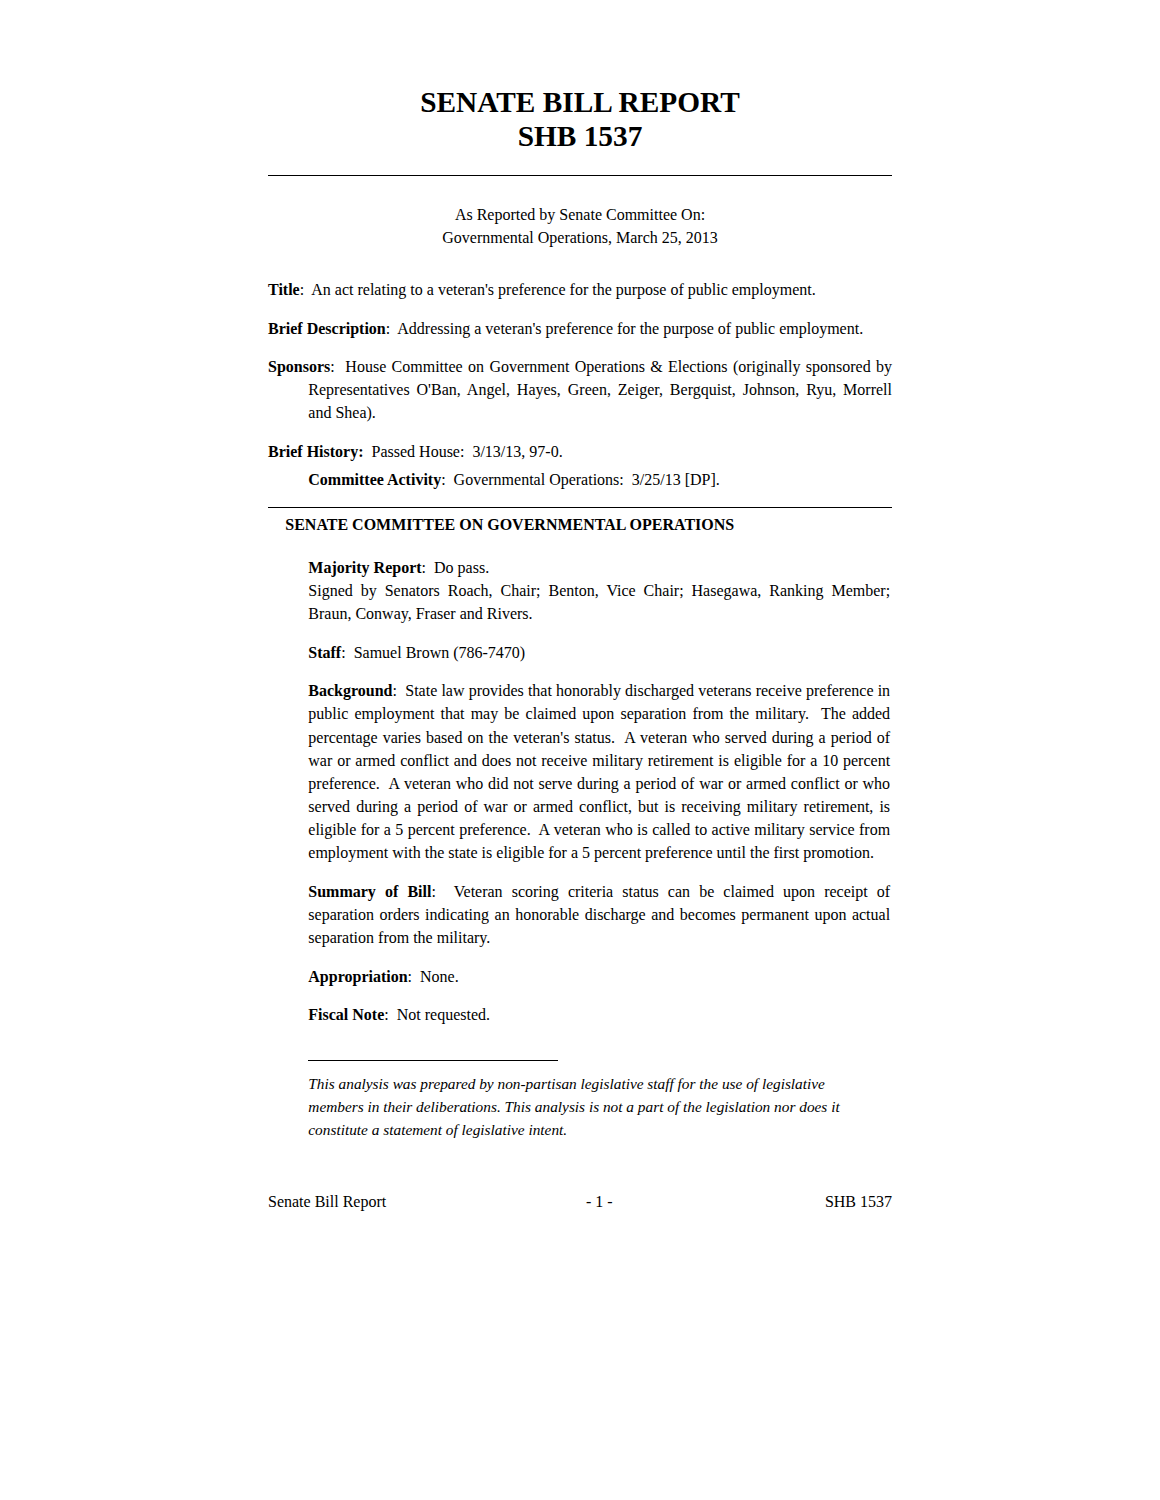SENATE BILL REPORTSHB 1537
As Reported by Senate Committee On:
Governmental Operations, March 25, 2013
Title: An act relating to a veteran's preference for the purpose of public employment.
Brief Description: Addressing a veteran's preference for the purpose of public employment.
Sponsors: House Committee on Government Operations & Elections (originally sponsored by Representatives O'Ban, Angel, Hayes, Green, Zeiger, Bergquist, Johnson, Ryu, Morrell and Shea).
Brief History: Passed House: 3/13/13, 97-0.
Committee Activity: Governmental Operations: 3/25/13 [DP].
SENATE COMMITTEE ON GOVERNMENTAL OPERATIONS
Majority Report: Do pass.
Signed by Senators Roach, Chair; Benton, Vice Chair; Hasegawa, Ranking Member; Braun, Conway, Fraser and Rivers.
Staff: Samuel Brown (786-7470)
Background: State law provides that honorably discharged veterans receive preference in public employment that may be claimed upon separation from the military. The added percentage varies based on the veteran's status. A veteran who served during a period of war or armed conflict and does not receive military retirement is eligible for a 10 percent preference. A veteran who did not serve during a period of war or armed conflict or who served during a period of war or armed conflict, but is receiving military retirement, is eligible for a 5 percent preference. A veteran who is called to active military service from employment with the state is eligible for a 5 percent preference until the first promotion.
Summary of Bill: Veteran scoring criteria status can be claimed upon receipt of separation orders indicating an honorable discharge and becomes permanent upon actual separation from the military.
Appropriation: None.
Fiscal Note: Not requested.
This analysis was prepared by non-partisan legislative staff for the use of legislative members in their deliberations. This analysis is not a part of the legislation nor does it constitute a statement of legislative intent.
Senate Bill Report
- 1 -
SHB 1537